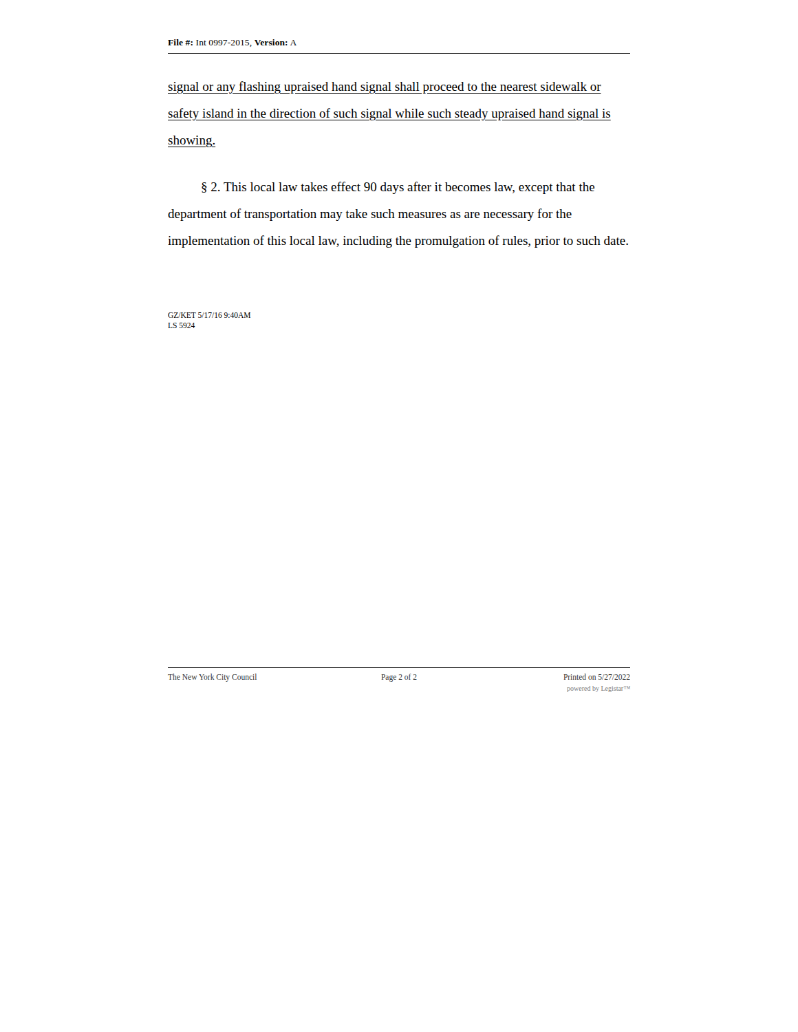File #: Int 0997-2015, Version: A
signal or any flashing upraised hand signal shall proceed to the nearest sidewalk or safety island in the direction of such signal while such steady upraised hand signal is showing.
§ 2. This local law takes effect 90 days after it becomes law, except that the department of transportation may take such measures as are necessary for the implementation of this local law, including the promulgation of rules, prior to such date.
GZ/KET 5/17/16 9:40AM
LS 5924
The New York City Council
Page 2 of 2
Printed on 5/27/2022 powered by Legistar™